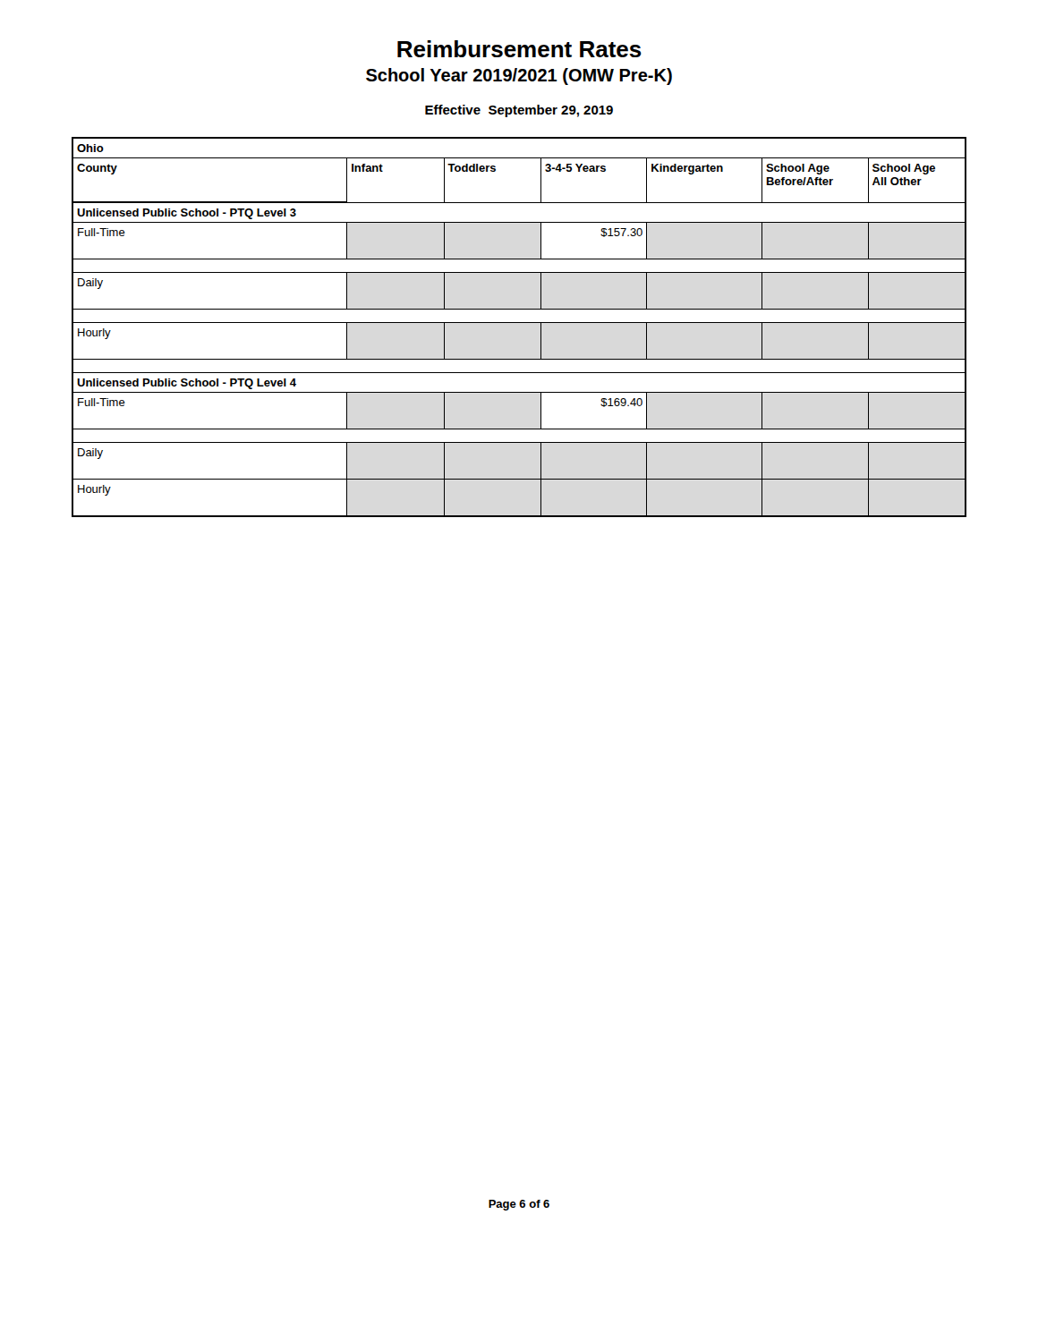Reimbursement Rates
School Year 2019/2021 (OMW Pre-K)
Effective September 29, 2019
| Ohio |
| County | Infant | Toddlers | 3-4-5 Years | Kindergarten | School Age Before/After | School Age All Other |
| Unlicensed Public School - PTQ Level 3 |
| Full-Time | | | $157.30 | | | |
| Daily | | | | | | |
| Hourly | | | | | | |
| Unlicensed Public School - PTQ Level 4 |
| Full-Time | | | $169.40 | | | |
| Daily | | | | | | |
| Hourly | | | | | | |
Page 6 of 6